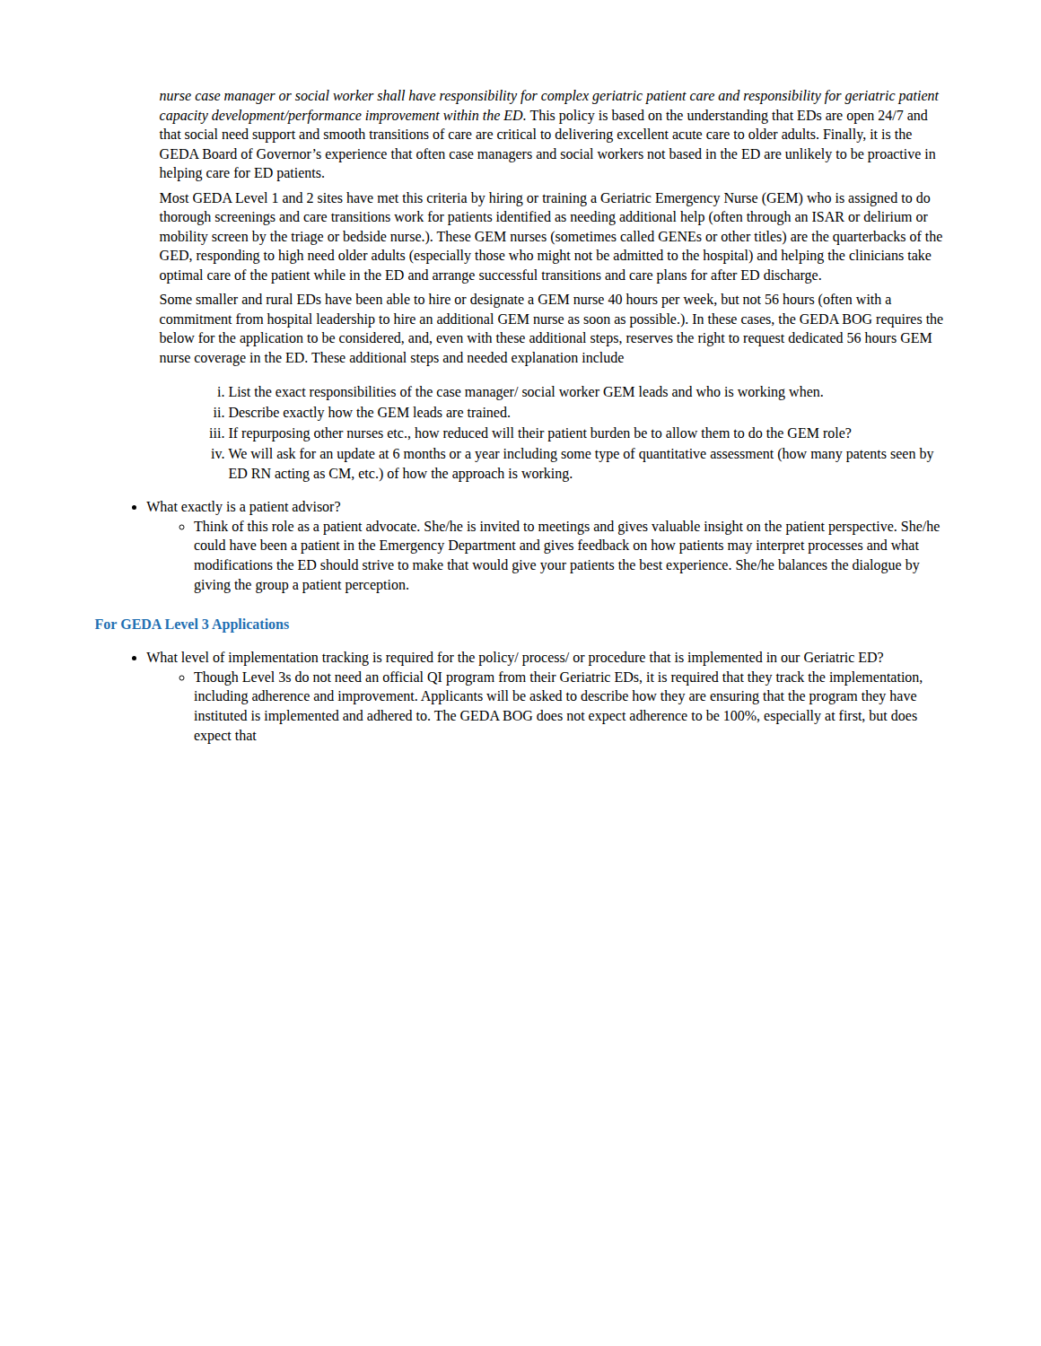nurse case manager or social worker shall have responsibility for complex geriatric patient care and responsibility for geriatric patient capacity development/performance improvement within the ED. This policy is based on the understanding that EDs are open 24/7 and that social need support and smooth transitions of care are critical to delivering excellent acute care to older adults. Finally, it is the GEDA Board of Governor’s experience that often case managers and social workers not based in the ED are unlikely to be proactive in helping care for ED patients.
Most GEDA Level 1 and 2 sites have met this criteria by hiring or training a Geriatric Emergency Nurse (GEM) who is assigned to do thorough screenings and care transitions work for patients identified as needing additional help (often through an ISAR or delirium or mobility screen by the triage or bedside nurse.). These GEM nurses (sometimes called GENEs or other titles) are the quarterbacks of the GED, responding to high need older adults (especially those who might not be admitted to the hospital) and helping the clinicians take optimal care of the patient while in the ED and arrange successful transitions and care plans for after ED discharge.
Some smaller and rural EDs have been able to hire or designate a GEM nurse 40 hours per week, but not 56 hours (often with a commitment from hospital leadership to hire an additional GEM nurse as soon as possible.). In these cases, the GEDA BOG requires the below for the application to be considered, and, even with these additional steps, reserves the right to request dedicated 56 hours GEM nurse coverage in the ED. These additional steps and needed explanation include
List the exact responsibilities of the case manager/ social worker GEM leads and who is working when.
Describe exactly how the GEM leads are trained.
If repurposing other nurses etc., how reduced will their patient burden be to allow them to do the GEM role?
We will ask for an update at 6 months or a year including some type of quantitative assessment (how many patents seen by ED RN acting as CM, etc.) of how the approach is working.
What exactly is a patient advisor?
Think of this role as a patient advocate. She/he is invited to meetings and gives valuable insight on the patient perspective. She/he could have been a patient in the Emergency Department and gives feedback on how patients may interpret processes and what modifications the ED should strive to make that would give your patients the best experience. She/he balances the dialogue by giving the group a patient perception.
For GEDA Level 3 Applications
What level of implementation tracking is required for the policy/ process/ or procedure that is implemented in our Geriatric ED?
Though Level 3s do not need an official QI program from their Geriatric EDs, it is required that they track the implementation, including adherence and improvement. Applicants will be asked to describe how they are ensuring that the program they have instituted is implemented and adhered to. The GEDA BOG does not expect adherence to be 100%, especially at first, but does expect that